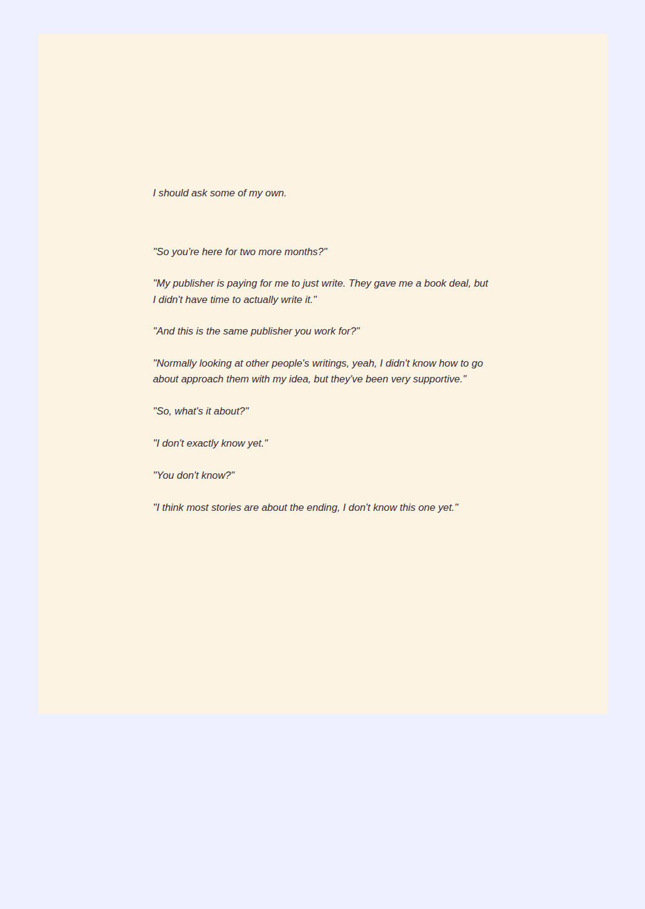I should ask some of my own.
"So you're here for two more months?"
"My publisher is paying for me to just write. They gave me a book deal, but I didn't have time to actually write it."
"And this is the same publisher you work for?"
"Normally looking at other people's writings, yeah, I didn't know how to go about approach them with my idea, but they've been very supportive."
"So, what's it about?"
"I don't exactly know yet."
"You don't know?"
"I think most stories are about the ending, I don't know this one yet."